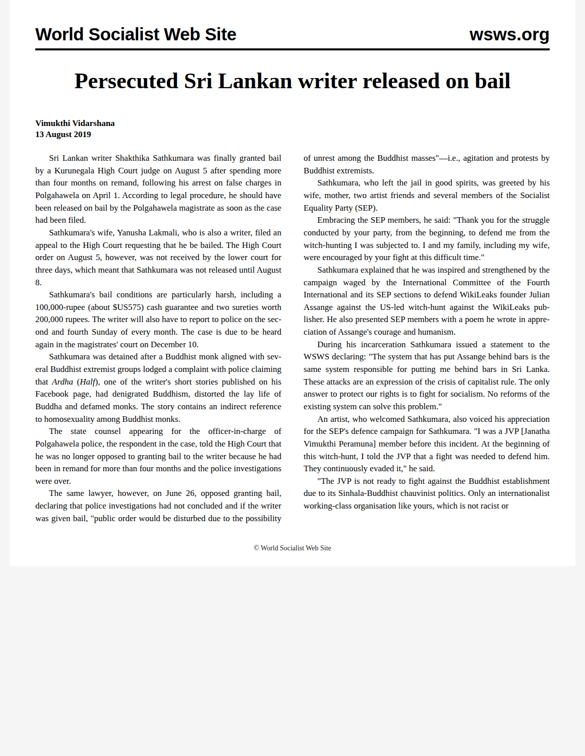World Socialist Web Site
wsws.org
Persecuted Sri Lankan writer released on bail
Vimukthi Vidarshana 13 August 2019
Sri Lankan writer Shakthika Sathkumara was finally granted bail by a Kurunegala High Court judge on August 5 after spending more than four months on remand, following his arrest on false charges in Polgahawela on April 1. According to legal procedure, he should have been released on bail by the Polgahawela magistrate as soon as the case had been filed.
Sathkumara's wife, Yanusha Lakmali, who is also a writer, filed an appeal to the High Court requesting that he be bailed. The High Court order on August 5, however, was not received by the lower court for three days, which meant that Sathkumara was not released until August 8.
Sathkumara's bail conditions are particularly harsh, including a 100,000-rupee (about $US575) cash guarantee and two sureties worth 200,000 rupees. The writer will also have to report to police on the second and fourth Sunday of every month. The case is due to be heard again in the magistrates' court on December 10.
Sathkumara was detained after a Buddhist monk aligned with several Buddhist extremist groups lodged a complaint with police claiming that Ardha (Half), one of the writer's short stories published on his Facebook page, had denigrated Buddhism, distorted the lay life of Buddha and defamed monks. The story contains an indirect reference to homosexuality among Buddhist monks.
The state counsel appearing for the officer-in-charge of Polgahawela police, the respondent in the case, told the High Court that he was no longer opposed to granting bail to the writer because he had been in remand for more than four months and the police investigations were over.
The same lawyer, however, on June 26, opposed granting bail, declaring that police investigations had not concluded and if the writer was given bail, "public order would be disturbed due to the possibility of unrest among the Buddhist masses"—i.e., agitation and protests by Buddhist extremists.
Sathkumara, who left the jail in good spirits, was greeted by his wife, mother, two artist friends and several members of the Socialist Equality Party (SEP).
Embracing the SEP members, he said: "Thank you for the struggle conducted by your party, from the beginning, to defend me from the witch-hunting I was subjected to. I and my family, including my wife, were encouraged by your fight at this difficult time."
Sathkumara explained that he was inspired and strengthened by the campaign waged by the International Committee of the Fourth International and its SEP sections to defend WikiLeaks founder Julian Assange against the US-led witch-hunt against the WikiLeaks publisher. He also presented SEP members with a poem he wrote in appreciation of Assange's courage and humanism.
During his incarceration Sathkumara issued a statement to the WSWS declaring: "The system that has put Assange behind bars is the same system responsible for putting me behind bars in Sri Lanka. These attacks are an expression of the crisis of capitalist rule. The only answer to protect our rights is to fight for socialism. No reforms of the existing system can solve this problem."
An artist, who welcomed Sathkumara, also voiced his appreciation for the SEP's defence campaign for Sathkumara. "I was a JVP [Janatha Vimukthi Peramuna] member before this incident. At the beginning of this witch-hunt, I told the JVP that a fight was needed to defend him. They continuously evaded it," he said.
"The JVP is not ready to fight against the Buddhist establishment due to its Sinhala-Buddhist chauvinist politics. Only an internationalist working-class organisation like yours, which is not racist or
© World Socialist Web Site